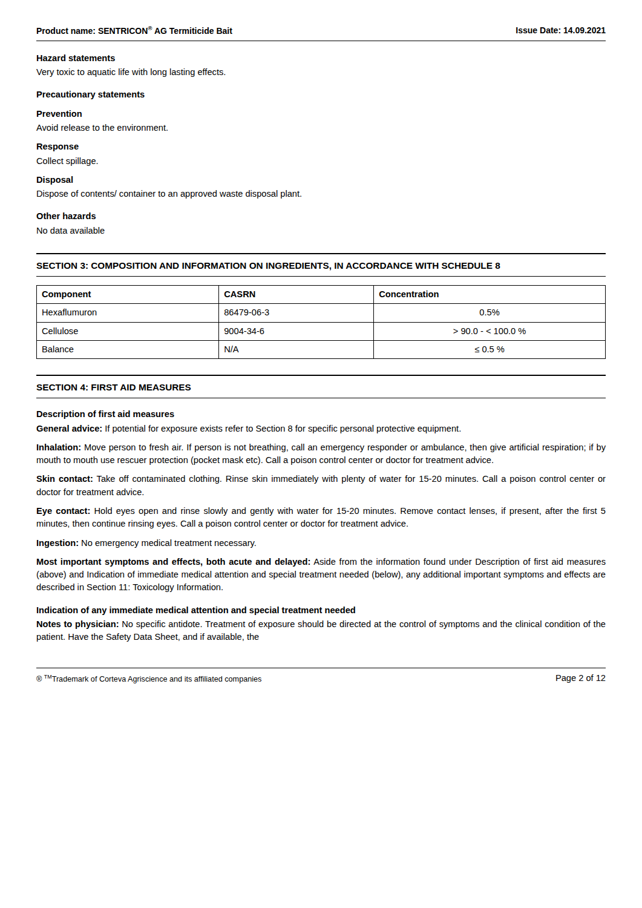Product name: SENTRICON® AG Termiticide Bait Issue Date: 14.09.2021
Hazard statements
Very toxic to aquatic life with long lasting effects.
Precautionary statements
Prevention
Avoid release to the environment.
Response
Collect spillage.
Disposal
Dispose of contents/ container to an approved waste disposal plant.
Other hazards
No data available
SECTION 3: COMPOSITION AND INFORMATION ON INGREDIENTS, IN ACCORDANCE WITH SCHEDULE 8
| Component | CASRN | Concentration |
| --- | --- | --- |
| Hexaflumuron | 86479-06-3 | 0.5% |
| Cellulose | 9004-34-6 | > 90.0 - < 100.0 % |
| Balance | N/A | ≤ 0.5 % |
SECTION 4: FIRST AID MEASURES
Description of first aid measures
General advice: If potential for exposure exists refer to Section 8 for specific personal protective equipment.
Inhalation: Move person to fresh air. If person is not breathing, call an emergency responder or ambulance, then give artificial respiration; if by mouth to mouth use rescuer protection (pocket mask etc). Call a poison control center or doctor for treatment advice.
Skin contact: Take off contaminated clothing. Rinse skin immediately with plenty of water for 15-20 minutes. Call a poison control center or doctor for treatment advice.
Eye contact: Hold eyes open and rinse slowly and gently with water for 15-20 minutes. Remove contact lenses, if present, after the first 5 minutes, then continue rinsing eyes. Call a poison control center or doctor for treatment advice.
Ingestion: No emergency medical treatment necessary.
Most important symptoms and effects, both acute and delayed: Aside from the information found under Description of first aid measures (above) and Indication of immediate medical attention and special treatment needed (below), any additional important symptoms and effects are described in Section 11: Toxicology Information.
Indication of any immediate medical attention and special treatment needed
Notes to physician: No specific antidote. Treatment of exposure should be directed at the control of symptoms and the clinical condition of the patient. Have the Safety Data Sheet, and if available, the
® TMTrademark of Corteva Agriscience and its affiliated companies Page 2 of 12